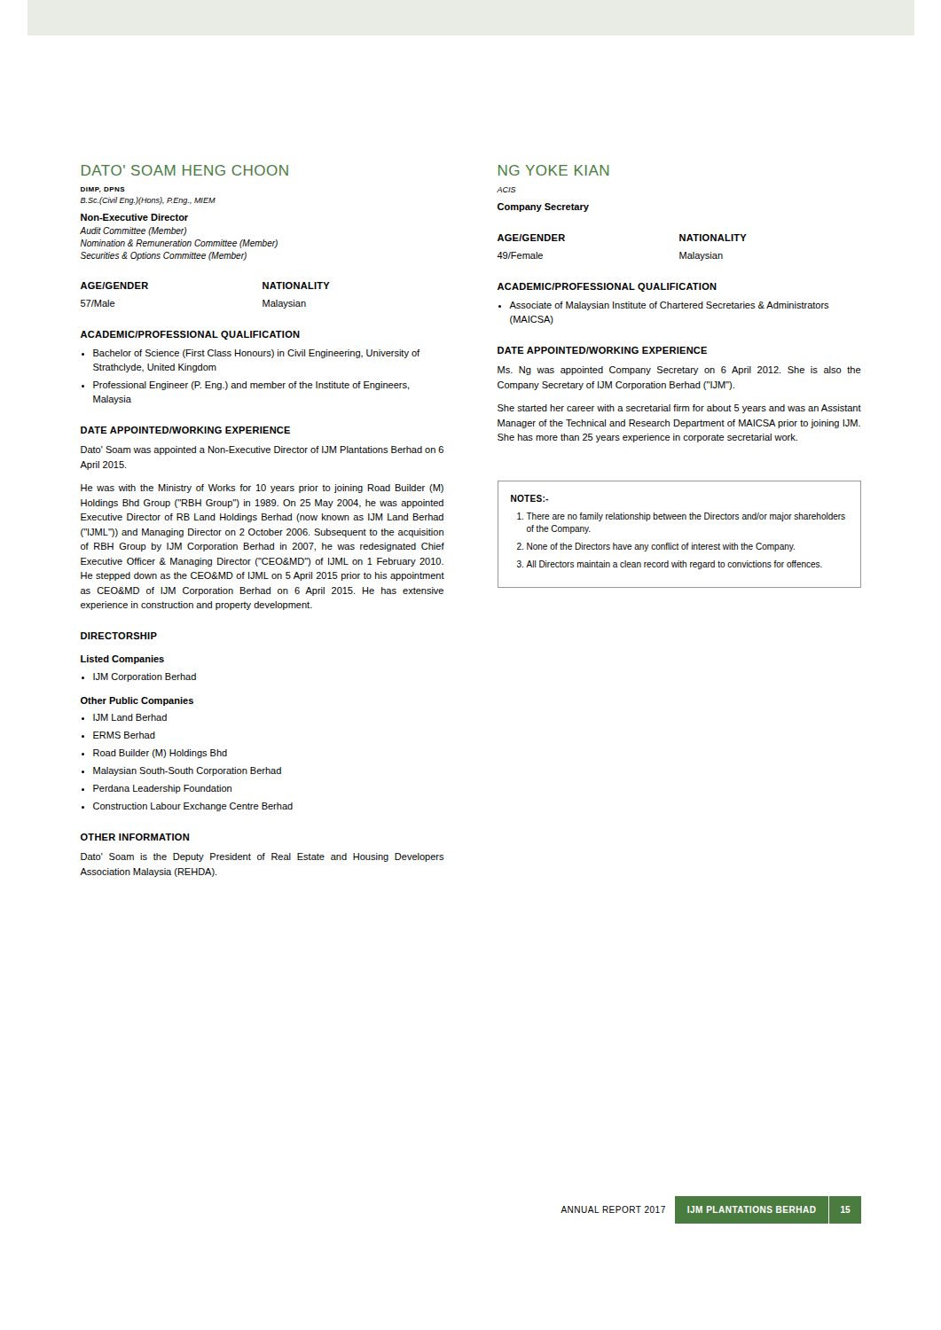Dato' Soam Heng Choon
DIMP, DPNS
B.Sc.(Civil Eng.)(Hons), P.Eng., MIEM
Non-Executive Director
Audit Committee (Member)
Nomination & Remuneration Committee (Member)
Securities & Options Committee (Member)
Age/Gender
Nationality
57/Male
Malaysian
Academic/Professional Qualification
Bachelor of Science (First Class Honours) in Civil Engineering, University of Strathclyde, United Kingdom
Professional Engineer (P. Eng.) and member of the Institute of Engineers, Malaysia
Date Appointed/Working Experience
Dato' Soam was appointed a Non-Executive Director of IJM Plantations Berhad on 6 April 2015.
He was with the Ministry of Works for 10 years prior to joining Road Builder (M) Holdings Bhd Group ("RBH Group") in 1989. On 25 May 2004, he was appointed Executive Director of RB Land Holdings Berhad (now known as IJM Land Berhad ("IJML")) and Managing Director on 2 October 2006. Subsequent to the acquisition of RBH Group by IJM Corporation Berhad in 2007, he was redesignated Chief Executive Officer & Managing Director ("CEO&MD") of IJML on 1 February 2010. He stepped down as the CEO&MD of IJML on 5 April 2015 prior to his appointment as CEO&MD of IJM Corporation Berhad on 6 April 2015. He has extensive experience in construction and property development.
Directorship
Listed Companies
IJM Corporation Berhad
Other Public Companies
IJM Land Berhad
ERMS Berhad
Road Builder (M) Holdings Bhd
Malaysian South-South Corporation Berhad
Perdana Leadership Foundation
Construction Labour Exchange Centre Berhad
Other Information
Dato' Soam is the Deputy President of Real Estate and Housing Developers Association Malaysia (REHDA).
Ng Yoke Kian
ACIS
Company Secretary
Age/Gender
Nationality
49/Female
Malaysian
Academic/Professional Qualification
Associate of Malaysian Institute of Chartered Secretaries & Administrators (MAICSA)
Date Appointed/Working Experience
Ms. Ng was appointed Company Secretary on 6 April 2012. She is also the Company Secretary of IJM Corporation Berhad ("IJM").
She started her career with a secretarial firm for about 5 years and was an Assistant Manager of the Technical and Research Department of MAICSA prior to joining IJM. She has more than 25 years experience in corporate secretarial work.
NOTES:-
There are no family relationship between the Directors and/or major shareholders of the Company.
None of the Directors have any conflict of interest with the Company.
All Directors maintain a clean record with regard to convictions for offences.
ANNUAL REPORT 2017 IJM PLANTATIONS BERHAD 15